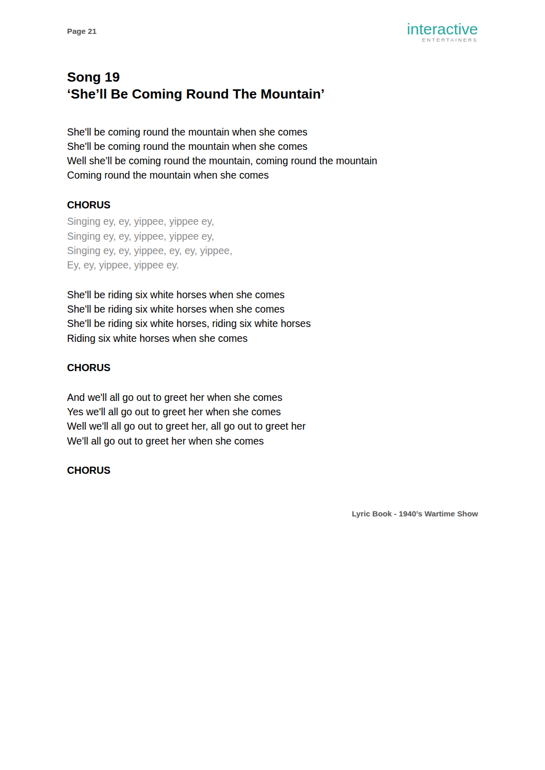Page 21
interactive
Entertainers
Song 19
‘She’ll Be Coming Round The Mountain’
She'll be coming round the mountain when she comes
She'll be coming round the mountain when she comes
Well she’ll be coming round the mountain, coming round the mountain
Coming round the mountain when she comes
CHORUS
Singing ey, ey, yippee, yippee ey,
Singing ey, ey, yippee, yippee ey,
Singing ey, ey, yippee, ey, ey, yippee,
Ey, ey, yippee, yippee ey.
She'll be riding six white horses when she comes
She'll be riding six white horses when she comes
She'll be riding six white horses, riding six white horses
Riding six white horses when she comes
CHORUS
And we'll all go out to greet her when she comes
Yes we'll all go out to greet her when she comes
Well we'll all go out to greet her, all go out to greet her
We'll all go out to greet her when she comes
CHORUS
Lyric Book - 1940’s Wartime Show